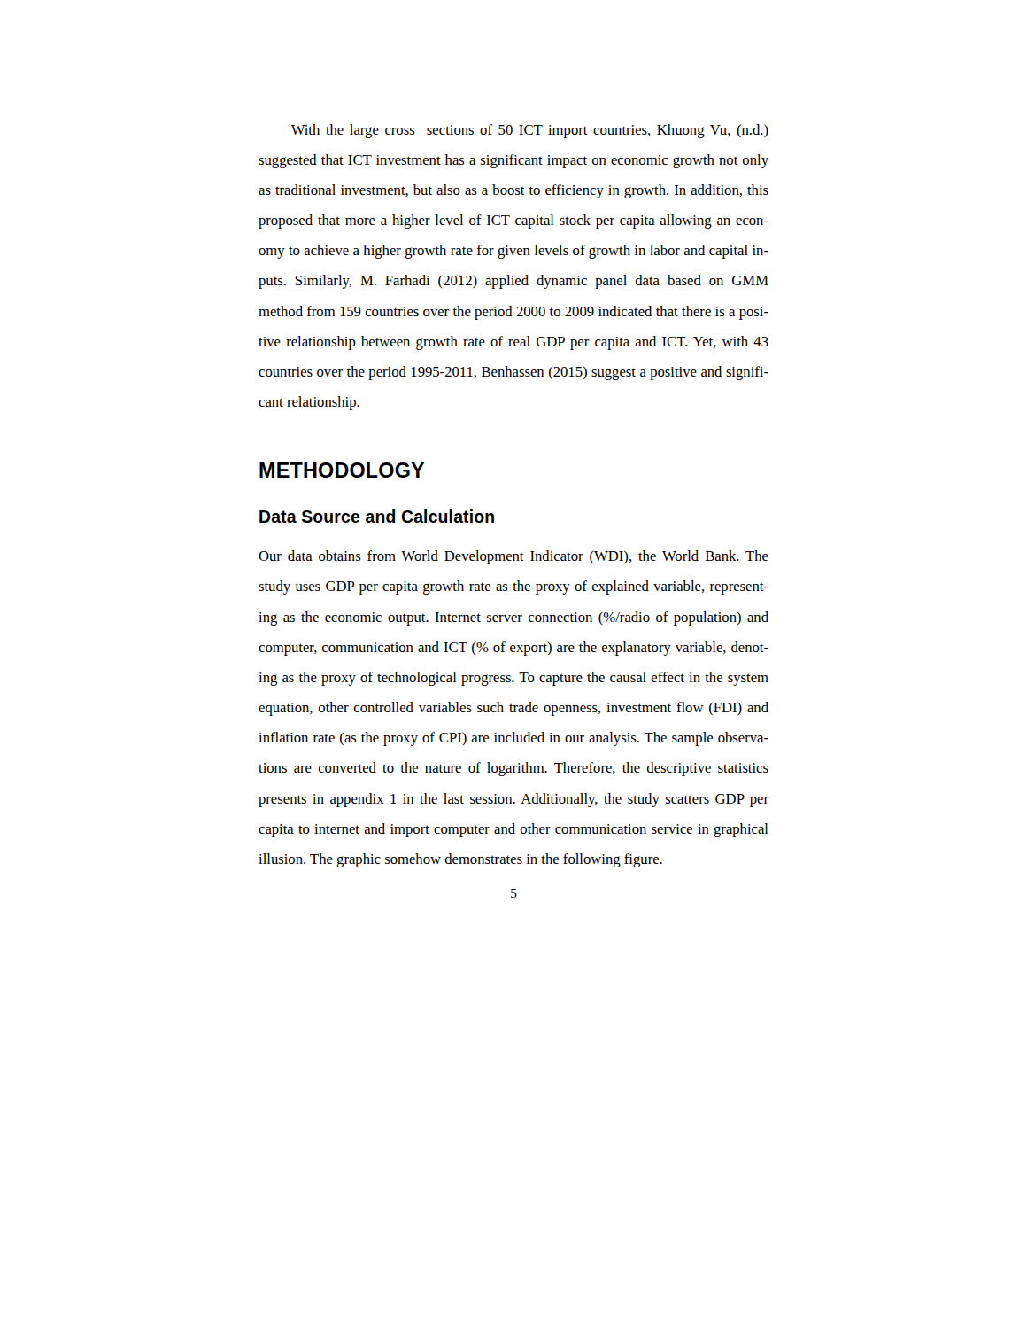With the large cross sections of 50 ICT import countries, Khuong Vu, (n.d.) suggested that ICT investment has a significant impact on economic growth not only as traditional investment, but also as a boost to efficiency in growth. In addition, this proposed that more a higher level of ICT capital stock per capita allowing an economy to achieve a higher growth rate for given levels of growth in labor and capital inputs. Similarly, M. Farhadi (2012) applied dynamic panel data based on GMM method from 159 countries over the period 2000 to 2009 indicated that there is a positive relationship between growth rate of real GDP per capita and ICT. Yet, with 43 countries over the period 1995-2011, Benhassen (2015) suggest a positive and significant relationship.
METHODOLOGY
Data Source and Calculation
Our data obtains from World Development Indicator (WDI), the World Bank. The study uses GDP per capita growth rate as the proxy of explained variable, representing as the economic output. Internet server connection (%/radio of population) and computer, communication and ICT (% of export) are the explanatory variable, denoting as the proxy of technological progress. To capture the causal effect in the system equation, other controlled variables such trade openness, investment flow (FDI) and inflation rate (as the proxy of CPI) are included in our analysis. The sample observations are converted to the nature of logarithm. Therefore, the descriptive statistics presents in appendix 1 in the last session. Additionally, the study scatters GDP per capita to internet and import computer and other communication service in graphical illusion. The graphic somehow demonstrates in the following figure.
5